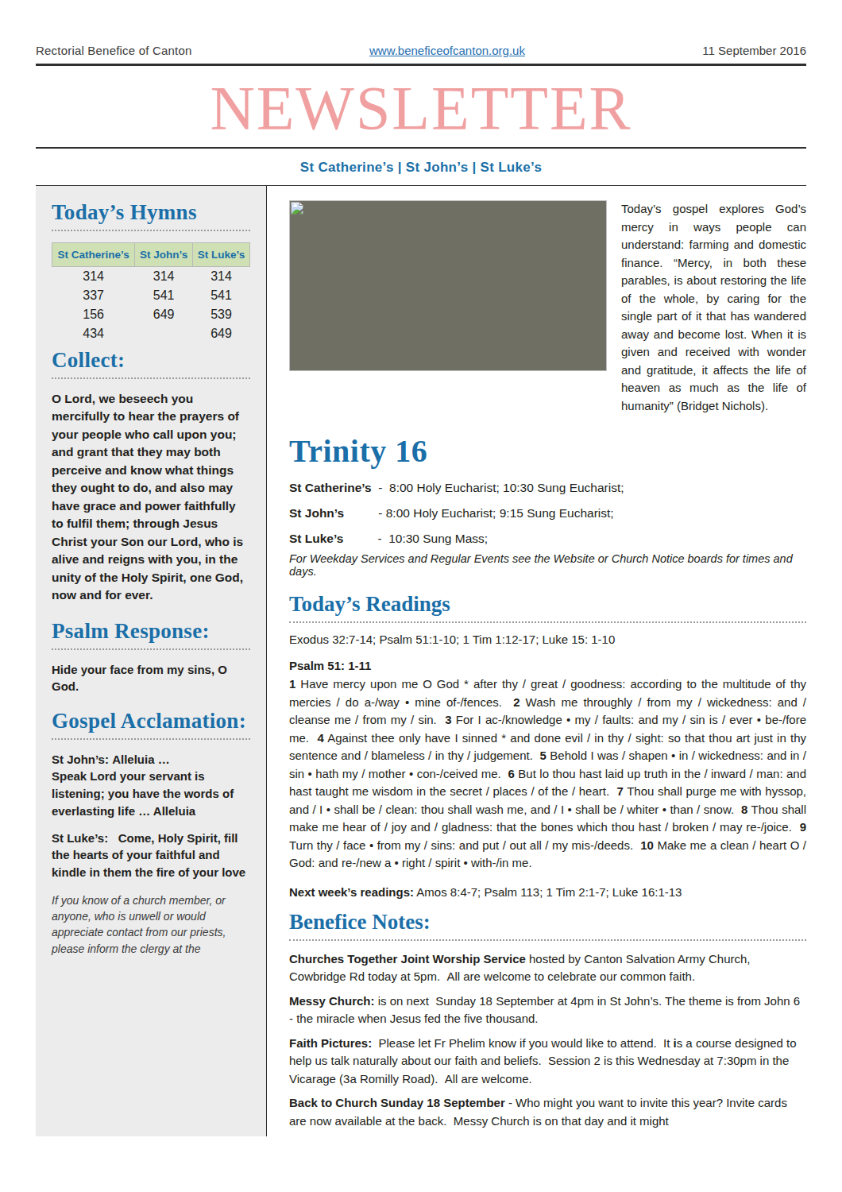Rectorial Benefice of Canton
www.beneficeofcanton.org.uk
11 September 2016
NEWSLETTER
St Catherine’s | St John’s | St Luke’s
Today’s Hymns
| St Catherine’s | St John’s | St Luke’s |
| --- | --- | --- |
| 314 | 314 | 314 |
| 337 | 541 | 541 |
| 156 | 649 | 539 |
| 434 | | 649 |
Collect:
O Lord, we beseech you mercifully to hear the prayers of your people who call upon you; and grant that they may both perceive and know what things they ought to do, and also may have grace and power faithfully to fulfil them; through Jesus Christ your Son our Lord, who is alive and reigns with you, in the unity of the Holy Spirit, one God, now and for ever.
Psalm Response:
Hide your face from my sins, O God.
Gospel Acclamation:
St John’s: Alleluia …
Speak Lord your servant is listening; you have the words of everlasting life … Alleluia
St Luke’s: Come, Holy Spirit, fill the hearts of your faithful and kindle in them the fire of your love
If you know of a church member, or anyone, who is unwell or would appreciate contact from our priests, please inform the clergy at the
Today’s gospel explores God’s mercy in ways people can understand: farming and domestic finance. “Mercy, in both these parables, is about restoring the life of the whole, by caring for the single part of it that has wandered away and become lost. When it is given and received with wonder and gratitude, it affects the life of heaven as much as the life of humanity” (Bridget Nichols).
Trinity 16
St Catherine’s - 8:00 Holy Eucharist; 10:30 Sung Eucharist;
St John’s - 8:00 Holy Eucharist; 9:15 Sung Eucharist;
St Luke’s - 10:30 Sung Mass;
For Weekday Services and Regular Events see the Website or Church Notice boards for times and days.
Today’s Readings
Exodus 32:7-14; Psalm 51:1-10; 1 Tim 1:12-17; Luke 15: 1-10
Psalm 51: 1-11
1 Have mercy upon me O God * after thy / great / goodness: according to the multitude of thy mercies / do a-/way • mine of-/fences. 2 Wash me throughly / from my / wickedness: and / cleanse me / from my / sin. 3 For I ac-/knowledge • my / faults: and my / sin is / ever • be-/fore me. 4 Against thee only have I sinned * and done evil / in thy / sight: so that thou art just in thy sentence and / blameless / in thy / judgement. 5 Behold I was / shapen • in / wickedness: and in / sin • hath my / mother • con-/ceived me. 6 But lo thou hast laid up truth in the / inward / man: and hast taught me wisdom in the secret / places / of the / heart. 7 Thou shall purge me with hyssop, and / I • shall be / clean: thou shall wash me, and / I • shall be / whiter • than / snow. 8 Thou shall make me hear of / joy and / gladness: that the bones which thou hast / broken / may re-/joice. 9 Turn thy / face • from my / sins: and put / out all / my mis-/deeds. 10 Make me a clean / heart O / God: and re-/new a • right / spirit • with-/in me.
Next week’s readings: Amos 8:4-7; Psalm 113; 1 Tim 2:1-7; Luke 16:1-13
Benefice Notes:
Churches Together Joint Worship Service hosted by Canton Salvation Army Church, Cowbridge Rd today at 5pm. All are welcome to celebrate our common faith.
Messy Church: is on next Sunday 18 September at 4pm in St John’s. The theme is from John 6 - the miracle when Jesus fed the five thousand.
Faith Pictures: Please let Fr Phelim know if you would like to attend. It is a course designed to help us talk naturally about our faith and beliefs. Session 2 is this Wednesday at 7:30pm in the Vicarage (3a Romilly Road). All are welcome.
Back to Church Sunday 18 September - Who might you want to invite this year? Invite cards are now available at the back. Messy Church is on that day and it might